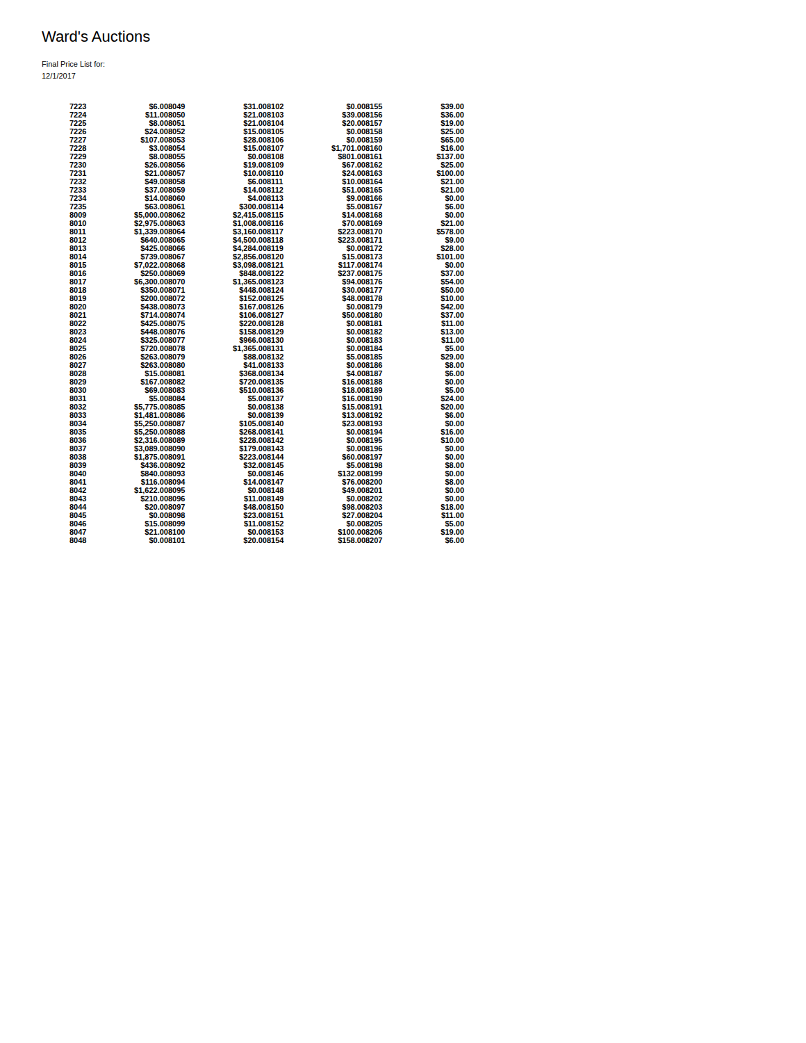Ward's Auctions
Final Price List for:
12/1/2017
| 7223 | $6.00 | 8049 | $31.00 | 8102 | $0.00 | 8155 | $39.00 |
| 7224 | $11.00 | 8050 | $21.00 | 8103 | $39.00 | 8156 | $36.00 |
| 7225 | $8.00 | 8051 | $21.00 | 8104 | $20.00 | 8157 | $19.00 |
| 7226 | $24.00 | 8052 | $15.00 | 8105 | $0.00 | 8158 | $25.00 |
| 7227 | $107.00 | 8053 | $28.00 | 8106 | $0.00 | 8159 | $65.00 |
| 7228 | $3.00 | 8054 | $15.00 | 8107 | $1,701.00 | 8160 | $16.00 |
| 7229 | $8.00 | 8055 | $0.00 | 8108 | $801.00 | 8161 | $137.00 |
| 7230 | $26.00 | 8056 | $19.00 | 8109 | $67.00 | 8162 | $25.00 |
| 7231 | $21.00 | 8057 | $10.00 | 8110 | $24.00 | 8163 | $100.00 |
| 7232 | $49.00 | 8058 | $6.00 | 8111 | $10.00 | 8164 | $21.00 |
| 7233 | $37.00 | 8059 | $14.00 | 8112 | $51.00 | 8165 | $21.00 |
| 7234 | $14.00 | 8060 | $4.00 | 8113 | $9.00 | 8166 | $0.00 |
| 7235 | $63.00 | 8061 | $300.00 | 8114 | $5.00 | 8167 | $6.00 |
| 8009 | $5,000.00 | 8062 | $2,415.00 | 8115 | $14.00 | 8168 | $0.00 |
| 8010 | $2,975.00 | 8063 | $1,008.00 | 8116 | $70.00 | 8169 | $21.00 |
| 8011 | $1,339.00 | 8064 | $3,160.00 | 8117 | $223.00 | 8170 | $578.00 |
| 8012 | $640.00 | 8065 | $4,500.00 | 8118 | $223.00 | 8171 | $9.00 |
| 8013 | $425.00 | 8066 | $4,284.00 | 8119 | $0.00 | 8172 | $28.00 |
| 8014 | $739.00 | 8067 | $2,856.00 | 8120 | $15.00 | 8173 | $101.00 |
| 8015 | $7,022.00 | 8068 | $3,098.00 | 8121 | $117.00 | 8174 | $0.00 |
| 8016 | $250.00 | 8069 | $848.00 | 8122 | $237.00 | 8175 | $37.00 |
| 8017 | $6,300.00 | 8070 | $1,365.00 | 8123 | $94.00 | 8176 | $54.00 |
| 8018 | $350.00 | 8071 | $448.00 | 8124 | $30.00 | 8177 | $50.00 |
| 8019 | $200.00 | 8072 | $152.00 | 8125 | $48.00 | 8178 | $10.00 |
| 8020 | $438.00 | 8073 | $167.00 | 8126 | $0.00 | 8179 | $42.00 |
| 8021 | $714.00 | 8074 | $106.00 | 8127 | $50.00 | 8180 | $37.00 |
| 8022 | $425.00 | 8075 | $220.00 | 8128 | $0.00 | 8181 | $11.00 |
| 8023 | $448.00 | 8076 | $158.00 | 8129 | $0.00 | 8182 | $13.00 |
| 8024 | $325.00 | 8077 | $966.00 | 8130 | $0.00 | 8183 | $11.00 |
| 8025 | $720.00 | 8078 | $1,365.00 | 8131 | $0.00 | 8184 | $5.00 |
| 8026 | $263.00 | 8079 | $88.00 | 8132 | $5.00 | 8185 | $29.00 |
| 8027 | $263.00 | 8080 | $41.00 | 8133 | $0.00 | 8186 | $8.00 |
| 8028 | $15.00 | 8081 | $368.00 | 8134 | $4.00 | 8187 | $6.00 |
| 8029 | $167.00 | 8082 | $720.00 | 8135 | $16.00 | 8188 | $0.00 |
| 8030 | $69.00 | 8083 | $510.00 | 8136 | $18.00 | 8189 | $5.00 |
| 8031 | $5.00 | 8084 | $5.00 | 8137 | $16.00 | 8190 | $24.00 |
| 8032 | $5,775.00 | 8085 | $0.00 | 8138 | $15.00 | 8191 | $20.00 |
| 8033 | $1,481.00 | 8086 | $0.00 | 8139 | $13.00 | 8192 | $6.00 |
| 8034 | $5,250.00 | 8087 | $105.00 | 8140 | $23.00 | 8193 | $0.00 |
| 8035 | $5,250.00 | 8088 | $268.00 | 8141 | $0.00 | 8194 | $16.00 |
| 8036 | $2,316.00 | 8089 | $228.00 | 8142 | $0.00 | 8195 | $10.00 |
| 8037 | $3,089.00 | 8090 | $179.00 | 8143 | $0.00 | 8196 | $0.00 |
| 8038 | $1,875.00 | 8091 | $223.00 | 8144 | $60.00 | 8197 | $0.00 |
| 8039 | $436.00 | 8092 | $32.00 | 8145 | $5.00 | 8198 | $8.00 |
| 8040 | $840.00 | 8093 | $0.00 | 8146 | $132.00 | 8199 | $0.00 |
| 8041 | $116.00 | 8094 | $14.00 | 8147 | $76.00 | 8200 | $8.00 |
| 8042 | $1,622.00 | 8095 | $0.00 | 8148 | $49.00 | 8201 | $0.00 |
| 8043 | $210.00 | 8096 | $11.00 | 8149 | $0.00 | 8202 | $0.00 |
| 8044 | $20.00 | 8097 | $48.00 | 8150 | $98.00 | 8203 | $18.00 |
| 8045 | $0.00 | 8098 | $23.00 | 8151 | $27.00 | 8204 | $11.00 |
| 8046 | $15.00 | 8099 | $11.00 | 8152 | $0.00 | 8205 | $5.00 |
| 8047 | $21.00 | 8100 | $0.00 | 8153 | $100.00 | 8206 | $19.00 |
| 8048 | $0.00 | 8101 | $20.00 | 8154 | $158.00 | 8207 | $6.00 |